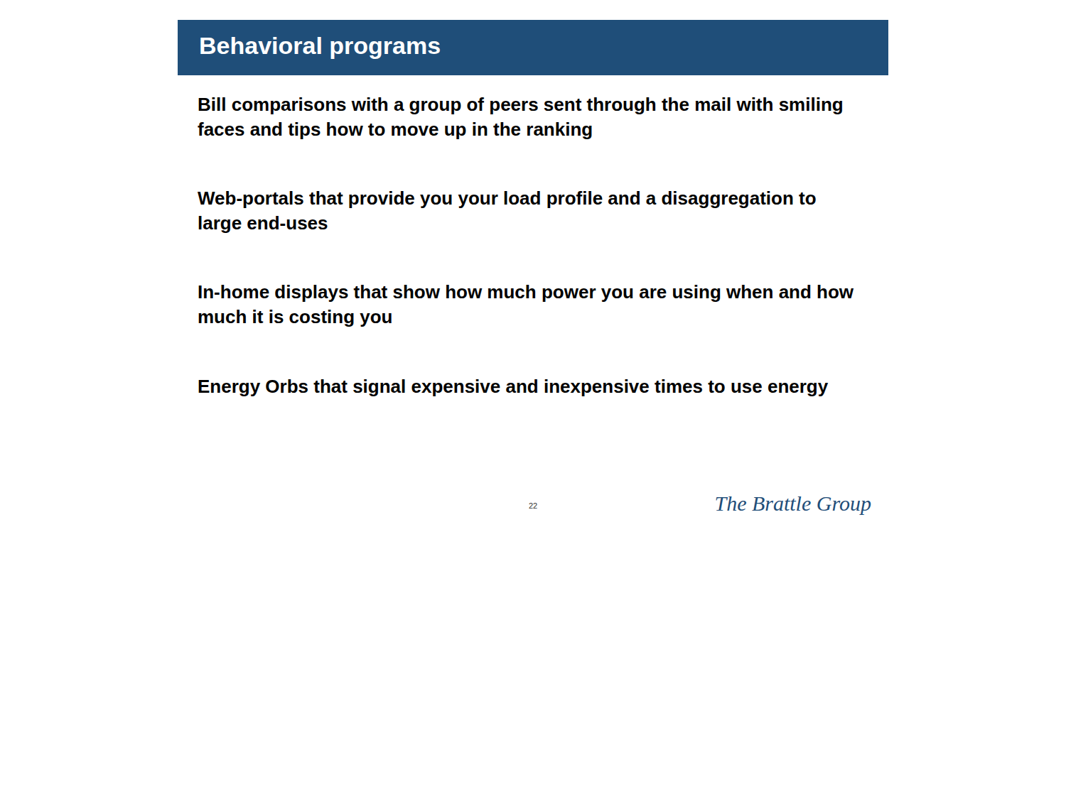Behavioral programs
Bill comparisons with a group of peers sent through the mail with smiling faces and tips how to move up in the ranking
Web-portals that provide you your load profile and a disaggregation to large end-uses
In-home displays that show how much power you are using when and how much it is costing you
Energy Orbs that signal expensive and inexpensive times to use energy
22
The Brattle Group